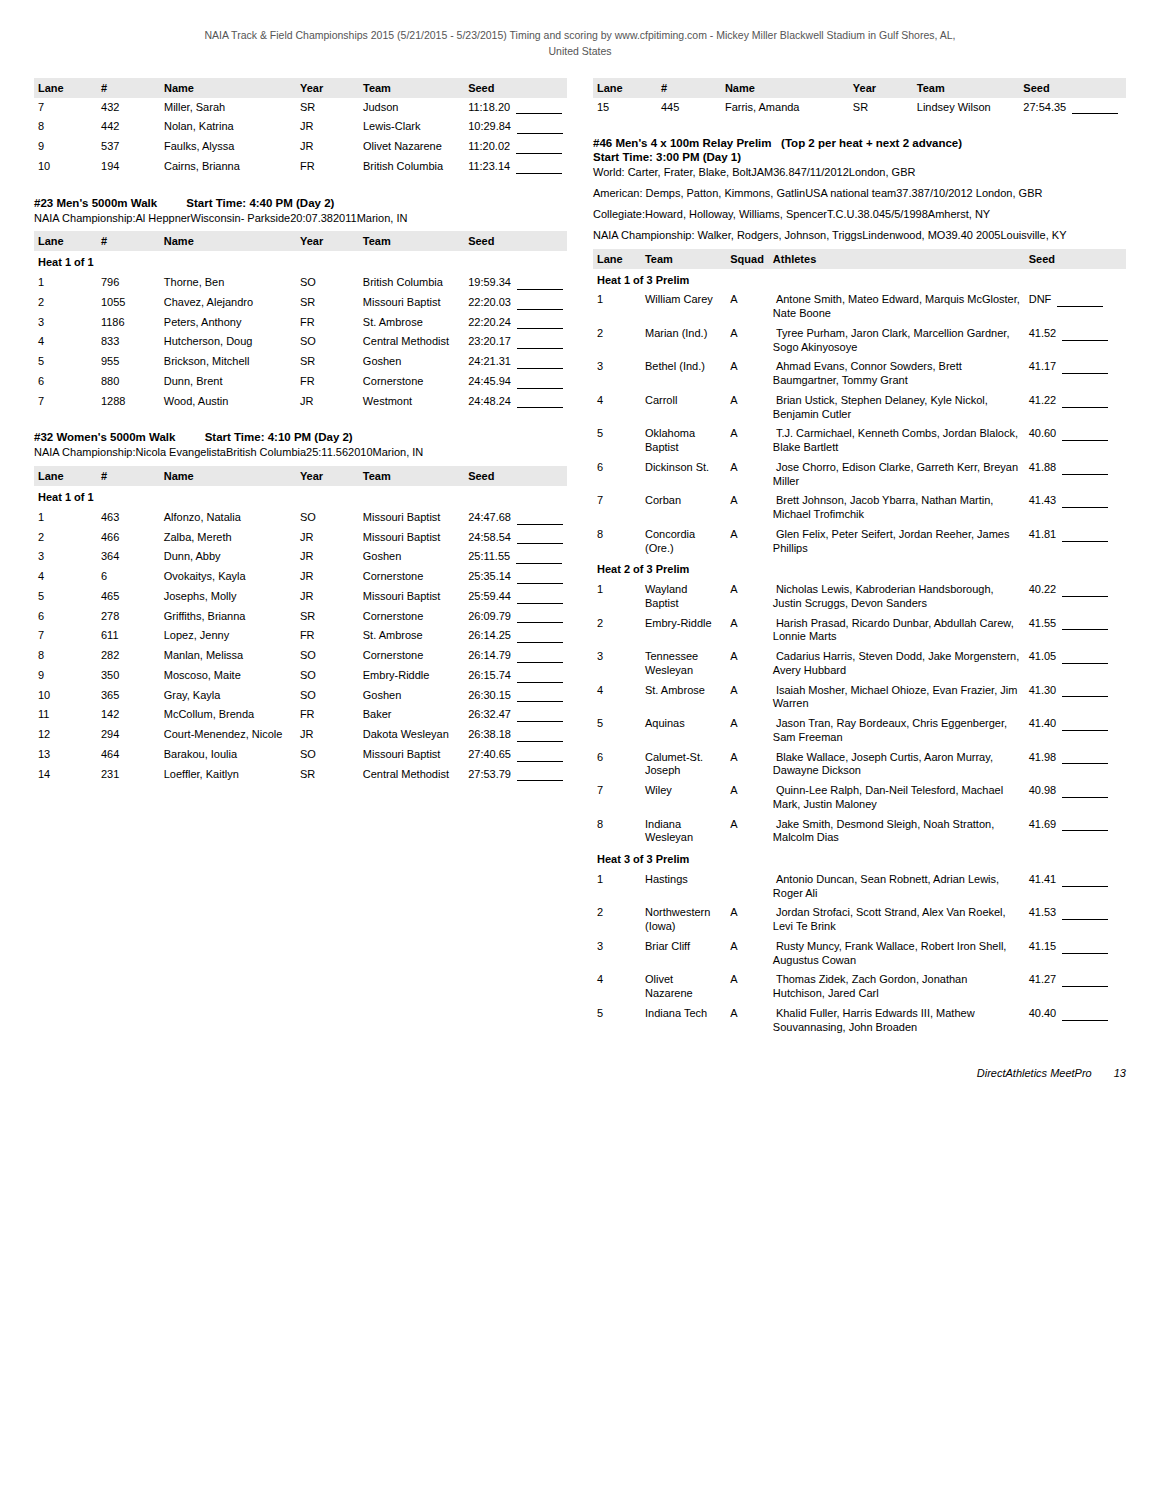NAIA Track & Field Championships 2015 (5/21/2015 - 5/23/2015) Timing and scoring by www.cfpitiming.com - Mickey Miller Blackwell Stadium in Gulf Shores, AL,
United States
| Lane | # | Name | Year | Team | Seed |
| --- | --- | --- | --- | --- | --- |
| 7 | 432 | Miller, Sarah | SR | Judson | 11:18.20 |
| 8 | 442 | Nolan, Katrina | JR | Lewis-Clark | 10:29.84 |
| 9 | 537 | Faulks, Alyssa | JR | Olivet Nazarene | 11:20.02 |
| 10 | 194 | Cairns, Brianna | FR | British Columbia | 11:23.14 |
#23 Men's 5000m Walk Start Time: 4:40 PM (Day 2)
NAIA Championship:Al HeppnerWisconsin- Parkside20:07.382011Marion, IN
| Lane | # | Name | Year | Team | Seed |
| --- | --- | --- | --- | --- | --- |
| Heat 1 of 1 |
| 1 | 796 | Thorne, Ben | SO | British Columbia | 19:59.34 |
| 2 | 1055 | Chavez, Alejandro | SR | Missouri Baptist | 22:20.03 |
| 3 | 1186 | Peters, Anthony | FR | St. Ambrose | 22:20.24 |
| 4 | 833 | Hutcherson, Doug | SO | Central Methodist | 23:20.17 |
| 5 | 955 | Brickson, Mitchell | SR | Goshen | 24:21.31 |
| 6 | 880 | Dunn, Brent | FR | Cornerstone | 24:45.94 |
| 7 | 1288 | Wood, Austin | JR | Westmont | 24:48.24 |
#32 Women's 5000m Walk Start Time: 4:10 PM (Day 2)
NAIA Championship:Nicola EvangelistaBritish Columbia25:11.562010Marion, IN
| Lane | # | Name | Year | Team | Seed |
| --- | --- | --- | --- | --- | --- |
| Heat 1 of 1 |
| 1 | 463 | Alfonzo, Natalia | SO | Missouri Baptist | 24:47.68 |
| 2 | 466 | Zalba, Mereth | JR | Missouri Baptist | 24:58.54 |
| 3 | 364 | Dunn, Abby | JR | Goshen | 25:11.55 |
| 4 | 6 | Ovokaitys, Kayla | JR | Cornerstone | 25:35.14 |
| 5 | 465 | Josephs, Molly | JR | Missouri Baptist | 25:59.44 |
| 6 | 278 | Griffiths, Brianna | SR | Cornerstone | 26:09.79 |
| 7 | 611 | Lopez, Jenny | FR | St. Ambrose | 26:14.25 |
| 8 | 282 | Manlan, Melissa | SO | Cornerstone | 26:14.79 |
| 9 | 350 | Moscoso, Maite | SO | Embry-Riddle | 26:15.74 |
| 10 | 365 | Gray, Kayla | SO | Goshen | 26:30.15 |
| 11 | 142 | McCollum, Brenda | FR | Baker | 26:32.47 |
| 12 | 294 | Court-Menendez, Nicole | JR | Dakota Wesleyan | 26:38.18 |
| 13 | 464 | Barakou, Ioulia | SO | Missouri Baptist | 27:40.65 |
| 14 | 231 | Loeffler, Kaitlyn | SR | Central Methodist | 27:53.79 |
| Lane | # | Name | Year | Team | Seed |
| --- | --- | --- | --- | --- | --- |
| 15 | 445 | Farris, Amanda | SR | Lindsey Wilson | 27:54.35 |
#46 Men's 4 x 100m Relay Prelim (Top 2 per heat + next 2 advance)
Start Time: 3:00 PM (Day 1)
World: Carter, Frater, Blake, BoltJAM36.847/11/2012London, GBR
American: Demps, Patton, Kimmons, GatlinUSA national team37.387/10/2012 London, GBR
Collegiate:Howard, Holloway, Williams, SpencerT.C.U.38.045/5/1998Amherst, NY
NAIA Championship: Walker, Rodgers, Johnson, TriggsLindenwood, MO39.40 2005Louisville, KY
| Lane | Team | Squad | Athletes | Seed |
| --- | --- | --- | --- | --- |
| Heat 1 of 3 Prelim |
| 1 | William Carey | A | Antone Smith, Mateo Edward, Marquis McGloster, Nate Boone | DNF |
| 2 | Marian (Ind.) | A | Tyree Purham, Jaron Clark, Marcellion Gardner, Sogo Akinyosoye | 41.52 |
| 3 | Bethel (Ind.) | A | Ahmad Evans, Connor Sowders, Brett Baumgartner, Tommy Grant | 41.17 |
| 4 | Carroll | A | Brian Ustick, Stephen Delaney, Kyle Nickol, Benjamin Cutler | 41.22 |
| 5 | Oklahoma Baptist | A | T.J. Carmichael, Kenneth Combs, Jordan Blalock, Blake Bartlett | 40.60 |
| 6 | Dickinson St. | A | Jose Chorro, Edison Clarke, Garreth Kerr, Breyan Miller | 41.88 |
| 7 | Corban | A | Brett Johnson, Jacob Ybarra, Nathan Martin, Michael Trofimchik | 41.43 |
| 8 | Concordia (Ore.) | A | Glen Felix, Peter Seifert, Jordan Reeher, James Phillips | 41.81 |
| Heat 2 of 3 Prelim |
| 1 | Wayland Baptist | A | Nicholas Lewis, Kabroderian Handsborough, Justin Scruggs, Devon Sanders | 40.22 |
| 2 | Embry-Riddle | A | Harish Prasad, Ricardo Dunbar, Abdullah Carew, Lonnie Marts | 41.55 |
| 3 | Tennessee Wesleyan | A | Cadarius Harris, Steven Dodd, Jake Morgenstern, Avery Hubbard | 41.05 |
| 4 | St. Ambrose | A | Isaiah Mosher, Michael Ohioze, Evan Frazier, Jim Warren | 41.30 |
| 5 | Aquinas | A | Jason Tran, Ray Bordeaux, Chris Eggenberger, Sam Freeman | 41.40 |
| 6 | Calumet-St. Joseph | A | Blake Wallace, Joseph Curtis, Aaron Murray, Dawayne Dickson | 41.98 |
| 7 | Wiley | A | Quinn-Lee Ralph, Dan-Neil Telesford, Machael Mark, Justin Maloney | 40.98 |
| 8 | Indiana Wesleyan | A | Jake Smith, Desmond Sleigh, Noah Stratton, Malcolm Dias | 41.69 |
| Heat 3 of 3 Prelim |
| 1 | Hastings | | Antonio Duncan, Sean Robnett, Adrian Lewis, Roger Ali | 41.41 |
| 2 | Northwestern (Iowa) | A | Jordan Strofaci, Scott Strand, Alex Van Roekel, Levi Te Brink | 41.53 |
| 3 | Briar Cliff | A | Rusty Muncy, Frank Wallace, Robert Iron Shell, Augustus Cowan | 41.15 |
| 4 | Olivet Nazarene | A | Thomas Zidek, Zach Gordon, Jonathan Hutchison, Jared Carl | 41.27 |
| 5 | Indiana Tech | A | Khalid Fuller, Harris Edwards III, Mathew Souvannasing, John Broaden | 40.40 |
DirectAthletics MeetPro13